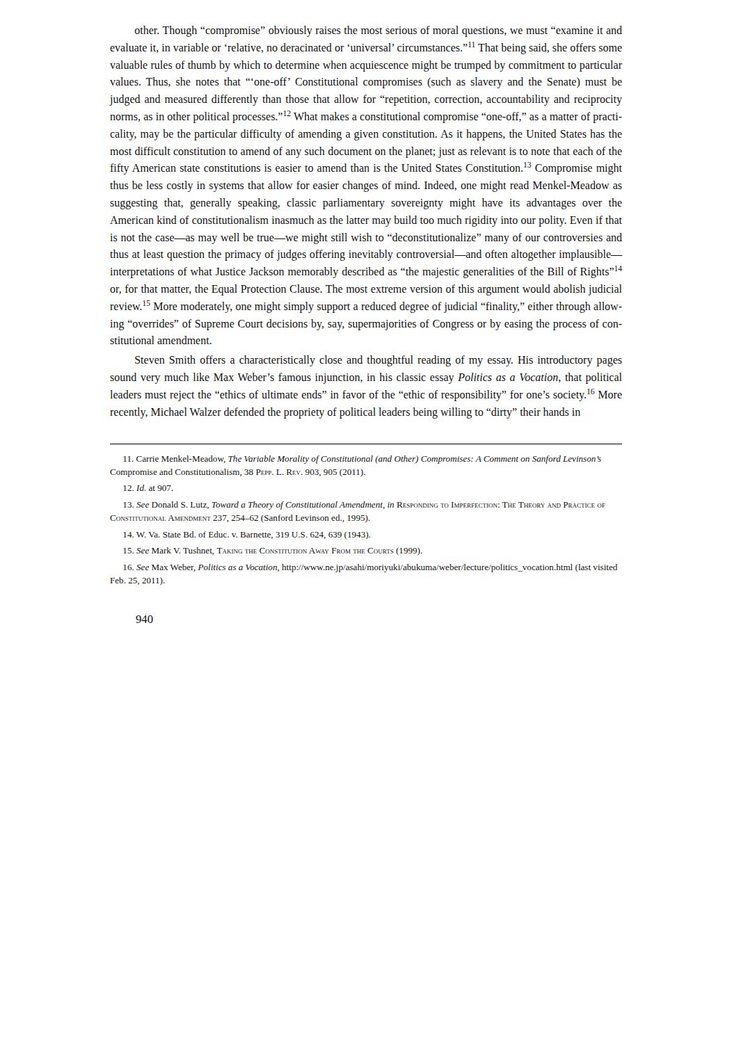other. Though “compromise” obviously raises the most serious of moral questions, we must “examine it and evaluate it, in variable or ‘relative, no deracinated or ‘universal’ circumstances.”11 That being said, she offers some valuable rules of thumb by which to determine when acquiescence might be trumped by commitment to particular values. Thus, she notes that “‘one-off’ Constitutional compromises (such as slavery and the Senate) must be judged and measured differently than those that allow for “repetition, correction, accountability and reciprocity norms, as in other political processes.”12 What makes a constitutional compromise “one-off,” as a matter of practicality, may be the particular difficulty of amending a given constitution. As it happens, the United States has the most difficult constitution to amend of any such document on the planet; just as relevant is to note that each of the fifty American state constitutions is easier to amend than is the United States Constitution.13 Compromise might thus be less costly in systems that allow for easier changes of mind. Indeed, one might read Menkel-Meadow as suggesting that, generally speaking, classic parliamentary sovereignty might have its advantages over the American kind of constitutionalism inasmuch as the latter may build too much rigidity into our polity. Even if that is not the case—as may well be true—we might still wish to “deconstitutionalize” many of our controversies and thus at least question the primacy of judges offering inevitably controversial—and often altogether implausible—interpretations of what Justice Jackson memorably described as “the majestic generalities of the Bill of Rights”14 or, for that matter, the Equal Protection Clause. The most extreme version of this argument would abolish judicial review.15 More moderately, one might simply support a reduced degree of judicial “finality,” either through allowing “overrides” of Supreme Court decisions by, say, supermajorities of Congress or by easing the process of constitutional amendment.
Steven Smith offers a characteristically close and thoughtful reading of my essay. His introductory pages sound very much like Max Weber’s famous injunction, in his classic essay Politics as a Vocation, that political leaders must reject the “ethics of ultimate ends” in favor of the “ethic of responsibility” for one’s society.16 More recently, Michael Walzer defended the propriety of political leaders being willing to “dirty” their hands in
11. Carrie Menkel-Meadow, The Variable Morality of Constitutional (and Other) Compromises: A Comment on Sanford Levinson’s Compromise and Constitutionalism, 38 Pepp. L. Rev. 903, 905 (2011).
12. Id. at 907.
13. See Donald S. Lutz, Toward a Theory of Constitutional Amendment, in Responding to Imperfection: The Theory and Practice of Constitutional Amendment 237, 254–62 (Sanford Levinson ed., 1995).
14. W. Va. State Bd. of Educ. v. Barnette, 319 U.S. 624, 639 (1943).
15. See Mark V. Tushnet, Taking the Constitution Away From the Courts (1999).
16. See Max Weber, Politics as a Vocation, http://www.ne.jp/asahi/moriyuki/abukuma/weber/lecture/politics_vocation.html (last visited Feb. 25, 2011).
940